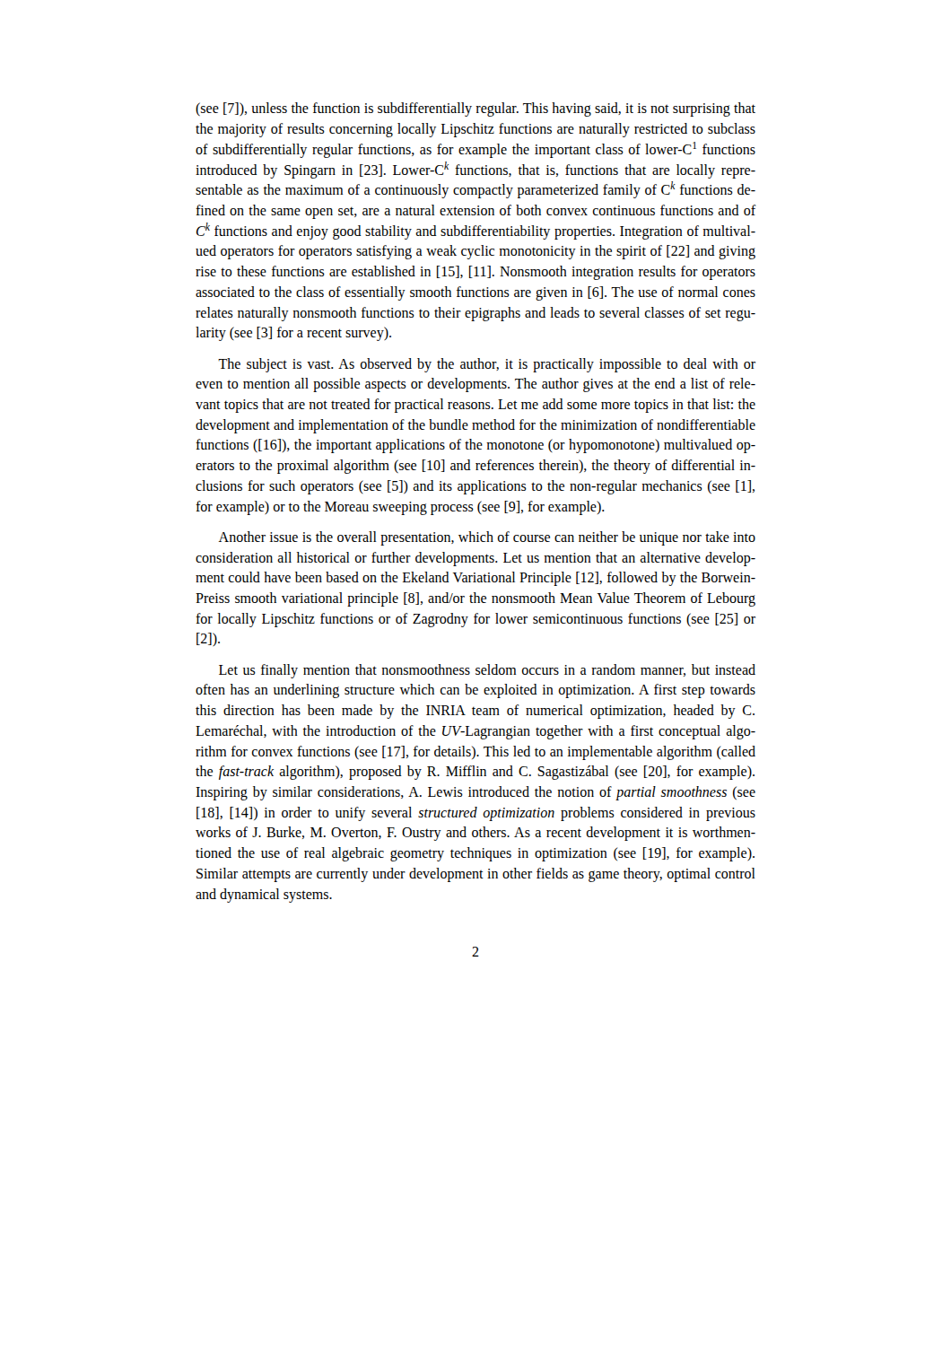(see [7]), unless the function is subdifferentially regular. This having said, it is not surprising that the majority of results concerning locally Lipschitz functions are naturally restricted to subclass of subdifferentially regular functions, as for example the important class of lower-C1 functions introduced by Spingarn in [23]. Lower-Ck functions, that is, functions that are locally representable as the maximum of a continuously compactly parameterized family of Ck functions defined on the same open set, are a natural extension of both convex continuous functions and of Ck functions and enjoy good stability and subdifferentiability properties. Integration of multivalued operators for operators satisfying a weak cyclic monotonicity in the spirit of [22] and giving rise to these functions are established in [15], [11]. Nonsmooth integration results for operators associated to the class of essentially smooth functions are given in [6]. The use of normal cones relates naturally nonsmooth functions to their epigraphs and leads to several classes of set regularity (see [3] for a recent survey).
The subject is vast. As observed by the author, it is practically impossible to deal with or even to mention all possible aspects or developments. The author gives at the end a list of relevant topics that are not treated for practical reasons. Let me add some more topics in that list: the development and implementation of the bundle method for the minimization of nondifferentiable functions ([16]), the important applications of the monotone (or hypomonotone) multivalued operators to the proximal algorithm (see [10] and references therein), the theory of differential inclusions for such operators (see [5]) and its applications to the non-regular mechanics (see [1], for example) or to the Moreau sweeping process (see [9], for example).
Another issue is the overall presentation, which of course can neither be unique nor take into consideration all historical or further developments. Let us mention that an alternative development could have been based on the Ekeland Variational Principle [12], followed by the Borwein-Preiss smooth variational principle [8], and/or the nonsmooth Mean Value Theorem of Lebourg for locally Lipschitz functions or of Zagrodny for lower semicontinuous functions (see [25] or [2]).
Let us finally mention that nonsmoothness seldom occurs in a random manner, but instead often has an underlining structure which can be exploited in optimization. A first step towards this direction has been made by the INRIA team of numerical optimization, headed by C. Lemaréchal, with the introduction of the UV-Lagrangian together with a first conceptual algorithm for convex functions (see [17], for details). This led to an implementable algorithm (called the fast-track algorithm), proposed by R. Mifflin and C. Sagastizábal (see [20], for example). Inspiring by similar considerations, A. Lewis introduced the notion of partial smoothness (see [18], [14]) in order to unify several structured optimization problems considered in previous works of J. Burke, M. Overton, F. Oustry and others. As a recent development it is worthmentioned the use of real algebraic geometry techniques in optimization (see [19], for example). Similar attempts are currently under development in other fields as game theory, optimal control and dynamical systems.
2